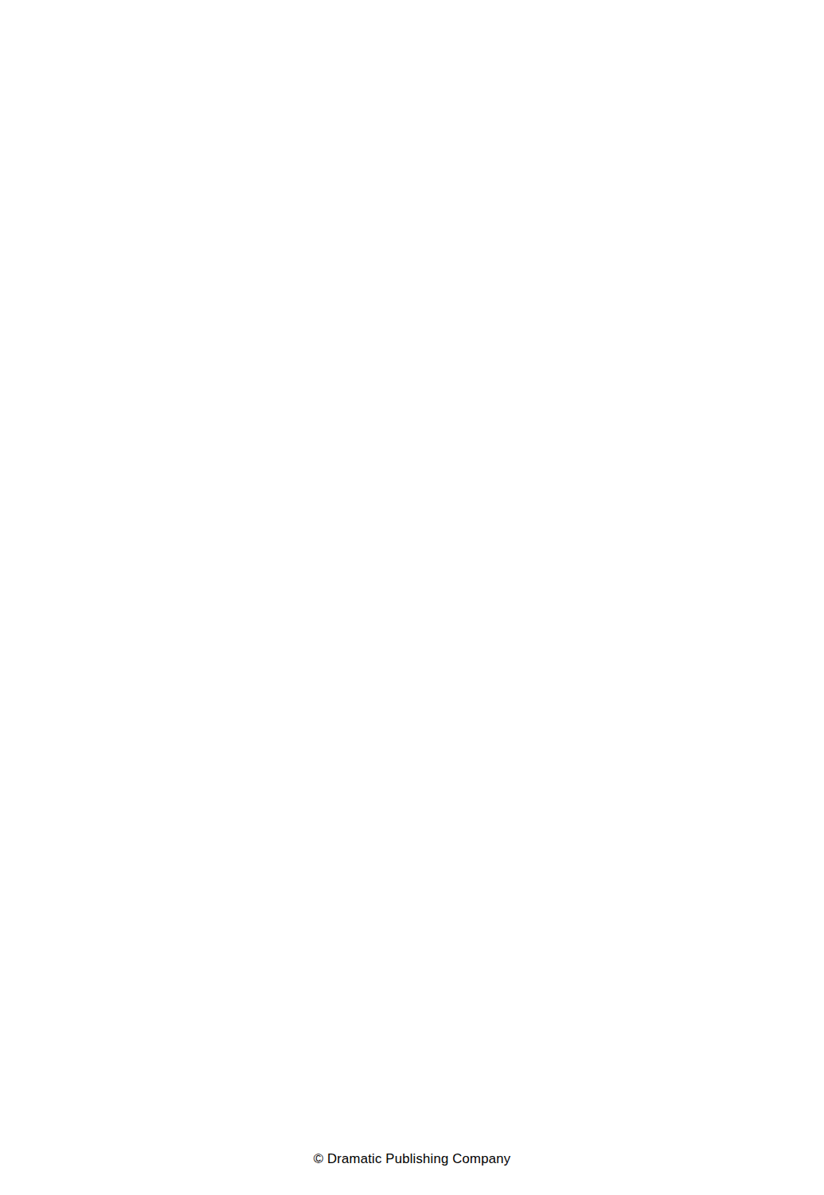© Dramatic Publishing Company